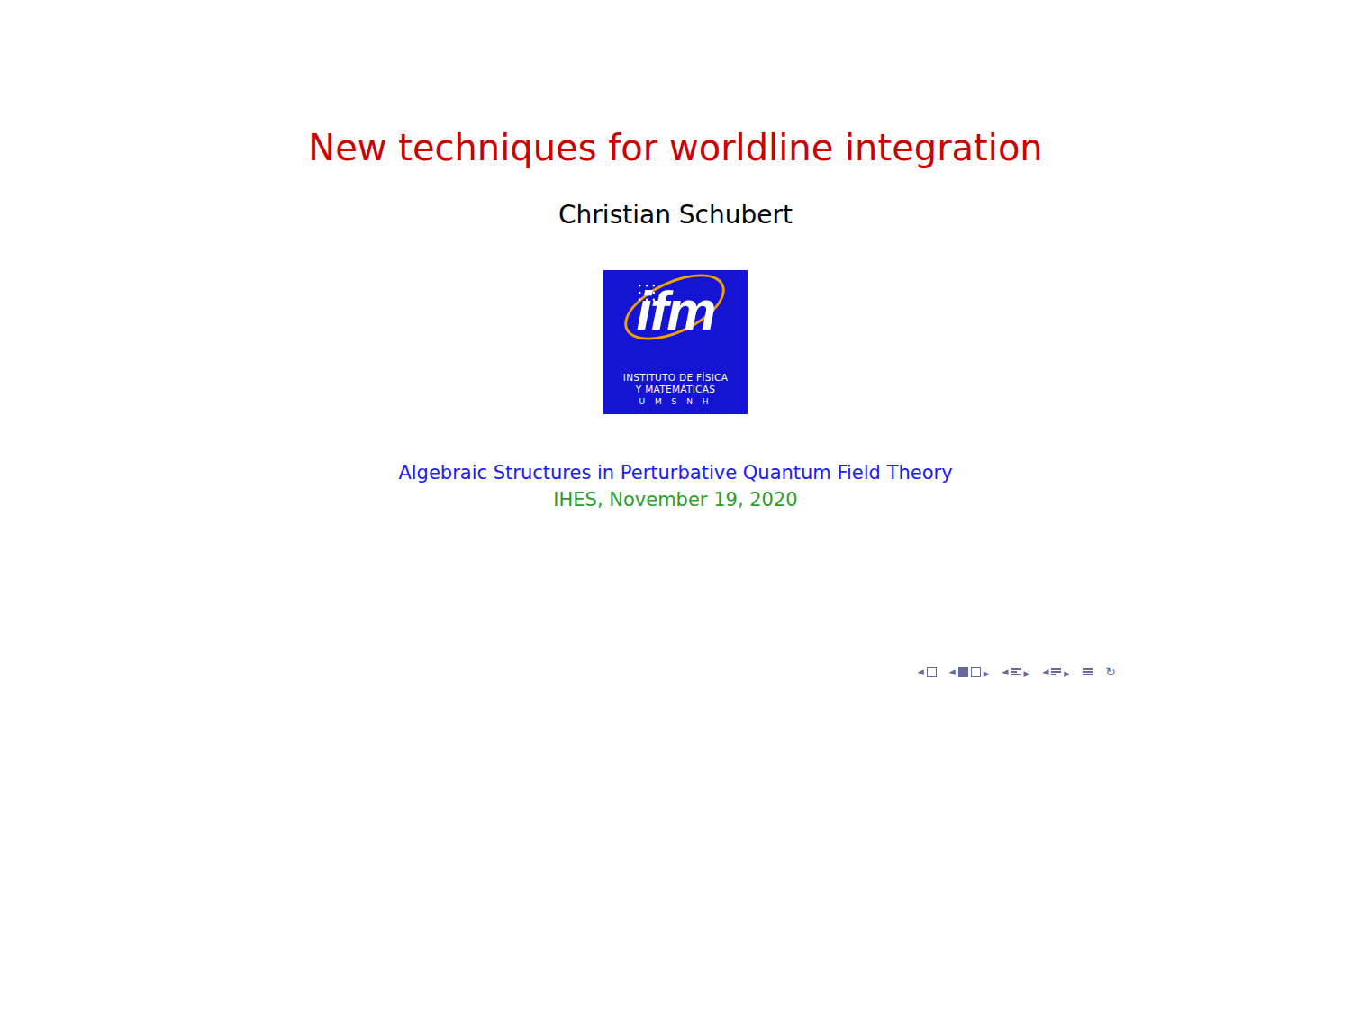New techniques for worldline integration
Christian Schubert
ifm
INSTITUTO DE FÍSICA
Y MATEMÁTICAS
U M S N H
Algebraic Structures in Perturbative Quantum Field Theory
IHES, November 19, 2020
↻